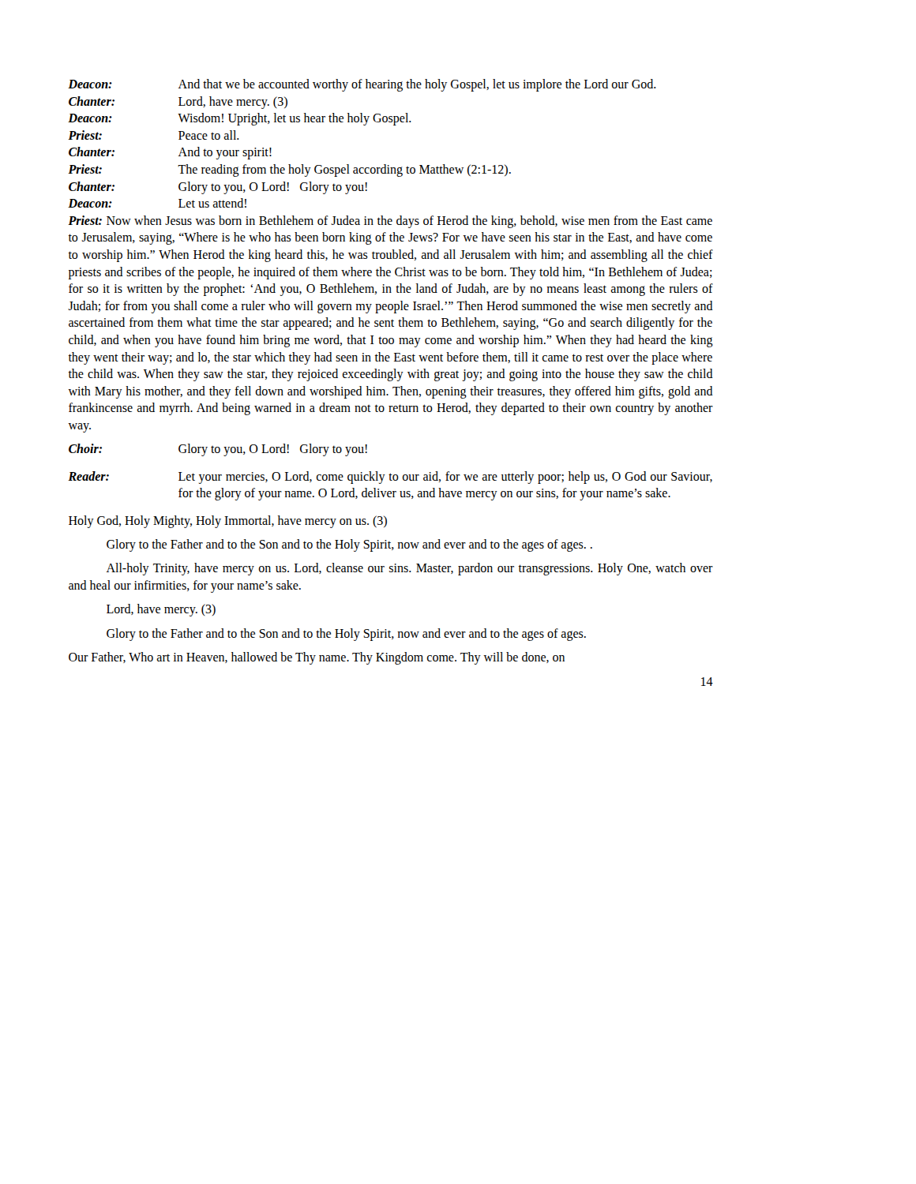Deacon:
And that we be accounted worthy of hearing the holy Gospel, let us implore the Lord our God.
Chanter:
Lord, have mercy. (3)
Deacon:
Wisdom! Upright, let us hear the holy Gospel.
Priest:
Peace to all.
Chanter:
And to your spirit!
Priest:
The reading from the holy Gospel according to Matthew (2:1-12).
Chanter:
Glory to you, O Lord! Glory to you!
Deacon:
Let us attend!
Priest: Now when Jesus was born in Bethlehem of Judea in the days of Herod the king, behold, wise men from the East came to Jerusalem, saying, “Where is he who has been born king of the Jews? For we have seen his star in the East, and have come to worship him.” When Herod the king heard this, he was troubled, and all Jerusalem with him; and assembling all the chief priests and scribes of the people, he inquired of them where the Christ was to be born. They told him, “In Bethlehem of Judea; for so it is written by the prophet: ‘And you, O Bethlehem, in the land of Judah, are by no means least among the rulers of Judah; for from you shall come a ruler who will govern my people Israel.’” Then Herod summoned the wise men secretly and ascertained from them what time the star appeared; and he sent them to Bethlehem, saying, “Go and search diligently for the child, and when you have found him bring me word, that I too may come and worship him.” When they had heard the king they went their way; and lo, the star which they had seen in the East went before them, till it came to rest over the place where the child was. When they saw the star, they rejoiced exceedingly with great joy; and going into the house they saw the child with Mary his mother, and they fell down and worshiped him. Then, opening their treasures, they offered him gifts, gold and frankincense and myrrh. And being warned in a dream not to return to Herod, they departed to their own country by another way.
Choir:
Glory to you, O Lord! Glory to you!
Reader:
Let your mercies, O Lord, come quickly to our aid, for we are utterly poor; help us, O God our Saviour, for the glory of your name. O Lord, deliver us, and have mercy on our sins, for your name’s sake.
Holy God, Holy Mighty, Holy Immortal, have mercy on us. (3)
Glory to the Father and to the Son and to the Holy Spirit, now and ever and to the ages of ages. .
All-holy Trinity, have mercy on us. Lord, cleanse our sins. Master, pardon our transgressions. Holy One, watch over and heal our infirmities, for your name’s sake.
Lord, have mercy. (3)
Glory to the Father and to the Son and to the Holy Spirit, now and ever and to the ages of ages.
Our Father, Who art in Heaven, hallowed be Thy name. Thy Kingdom come. Thy will be done, on
14